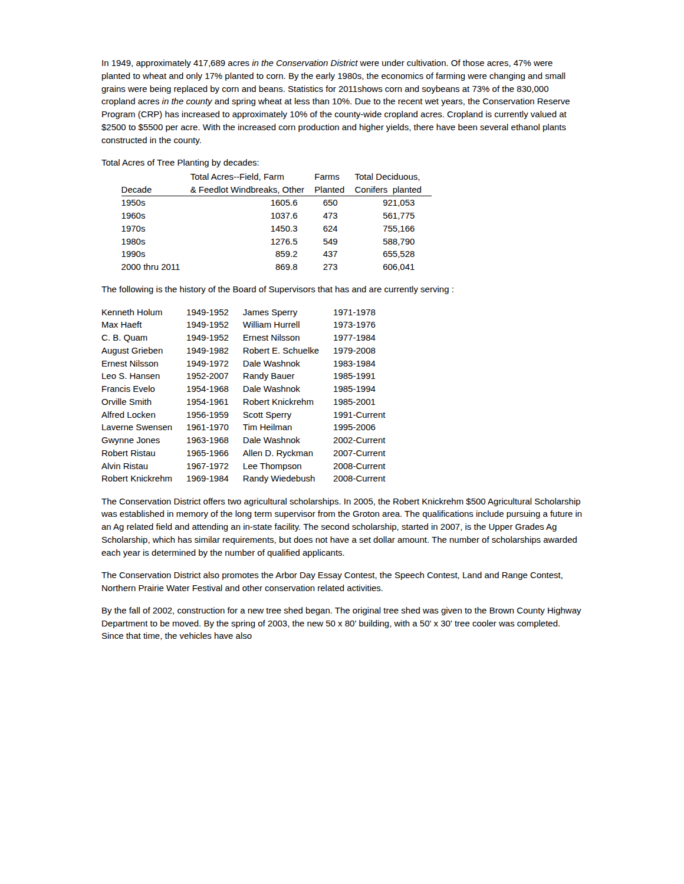In 1949, approximately 417,689 acres in the Conservation District were under cultivation. Of those acres, 47% were planted to wheat and only 17% planted to corn. By the early 1980s, the economics of farming were changing and small grains were being replaced by corn and beans. Statistics for 2011shows corn and soybeans at 73% of the 830,000 cropland acres in the county and spring wheat at less than 10%. Due to the recent wet years, the Conservation Reserve Program (CRP) has increased to approximately 10% of the county-wide cropland acres. Cropland is currently valued at $2500 to $5500 per acre. With the increased corn production and higher yields, there have been several ethanol plants constructed in the county.
Total Acres of Tree Planting by decades:
| | Total Acres--Field, Farm | Farms | Total Deciduous, |
| --- | --- | --- | --- |
| Decade | & Feedlot Windbreaks, Other | Planted | Conifers planted |
| 1950s | 1605.6 | 650 | 921,053 |
| 1960s | 1037.6 | 473 | 561,775 |
| 1970s | 1450.3 | 624 | 755,166 |
| 1980s | 1276.5 | 549 | 588,790 |
| 1990s | 859.2 | 437 | 655,528 |
| 2000 thru 2011 | 869.8 | 273 | 606,041 |
The following is the history of the Board of Supervisors that has and are currently serving :
| Kenneth Holum | 1949-1952 | James Sperry | 1971-1978 |
| Max Haeft | 1949-1952 | William Hurrell | 1973-1976 |
| C. B. Quam | 1949-1952 | Ernest Nilsson | 1977-1984 |
| August Grieben | 1949-1982 | Robert E. Schuelke | 1979-2008 |
| Ernest Nilsson | 1949-1972 | Dale Washnok | 1983-1984 |
| Leo S. Hansen | 1952-2007 | Randy Bauer | 1985-1991 |
| Francis Evelo | 1954-1968 | Dale Washnok | 1985-1994 |
| Orville Smith | 1954-1961 | Robert Knickrehm | 1985-2001 |
| Alfred Locken | 1956-1959 | Scott Sperry | 1991-Current |
| Laverne Swensen | 1961-1970 | Tim Heilman | 1995-2006 |
| Gwynne Jones | 1963-1968 | Dale Washnok | 2002-Current |
| Robert Ristau | 1965-1966 | Allen D. Ryckman | 2007-Current |
| Alvin Ristau | 1967-1972 | Lee Thompson | 2008-Current |
| Robert Knickrehm | 1969-1984 | Randy Wiedebush | 2008-Current |
The Conservation District offers two agricultural scholarships. In 2005, the Robert Knickrehm $500 Agricultural Scholarship was established in memory of the long term supervisor from the Groton area. The qualifications include pursuing a future in an Ag related field and attending an in-state facility. The second scholarship, started in 2007, is the Upper Grades Ag Scholarship, which has similar requirements, but does not have a set dollar amount. The number of scholarships awarded each year is determined by the number of qualified applicants.
The Conservation District also promotes the Arbor Day Essay Contest, the Speech Contest, Land and Range Contest, Northern Prairie Water Festival and other conservation related activities.
By the fall of 2002, construction for a new tree shed began. The original tree shed was given to the Brown County Highway Department to be moved. By the spring of 2003, the new 50 x 80' building, with a 50' x 30' tree cooler was completed. Since that time, the vehicles have also